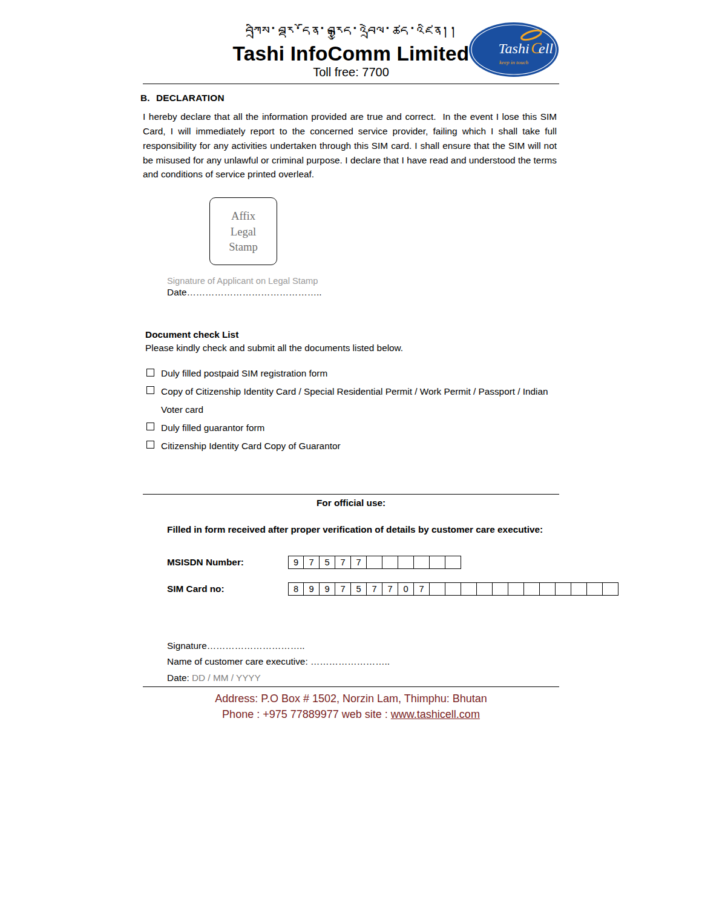Tashi C ell keep in touch
བཀྲིས་བརྡ་དོན་བརྒྱུད་འབྲེལ་ཚད་འཛིན།།
Tashi InfoComm Limited
Toll free: 7700
B. DECLARATION
I hereby declare that all the information provided are true and correct. In the event I lose this SIM Card, I will immediately report to the concerned service provider, failing which I shall take full responsibility for any activities undertaken through this SIM card. I shall ensure that the SIM will not be misused for any unlawful or criminal purpose. I declare that I have read and understood the terms and conditions of service printed overleaf.
Affix
Legal
Stamp
Signature of Applicant on Legal Stamp
Date……………………………………..
Document check List
Please kindly check and submit all the documents listed below.
Duly filled postpaid SIM registration form
Copy of Citizenship Identity Card / Special Residential Permit / Work Permit / Passport / Indian Voter card
Duly filled guarantor form
Citizenship Identity Card Copy of Guarantor
_______________________________________________________________________________________
For official use:
Filled in form received after proper verification of details by customer care executive:
MSISDN Number:
97577
SIM Card no:
899757707
Signature…………………………..
Name of customer care executive: ……………………..
Date: DD / MM / YYYY
Address: P.O Box # 1502, Norzin Lam, Thimphu: Bhutan
Phone : +975 77889977 web site : www.tashicell.com